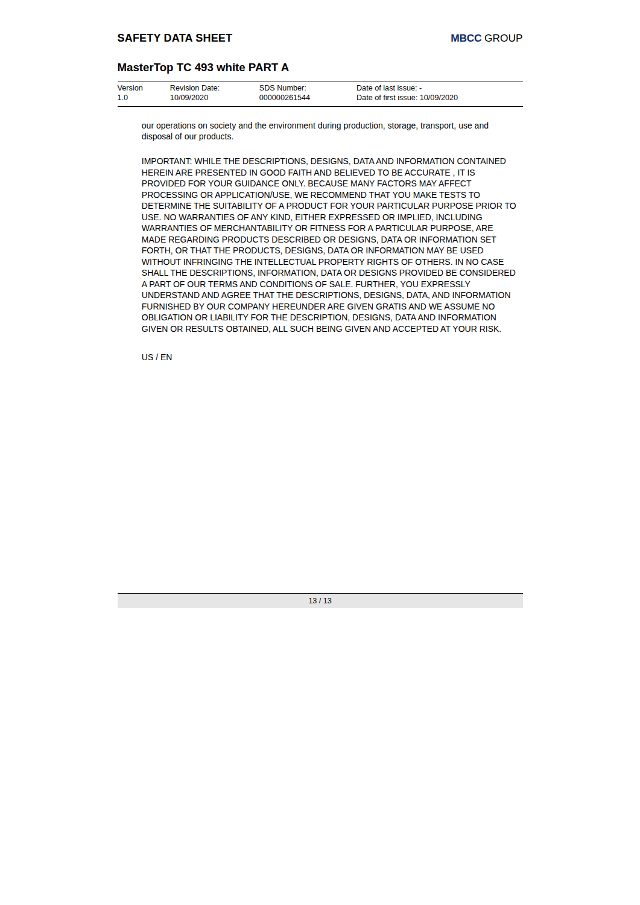SAFETY DATA SHEET
MBCC GROUP
MasterTop TC 493 white PART A
| Version 1.0 | Revision Date: 10/09/2020 | SDS Number: 000000261544 | Date of last issue: - Date of first issue: 10/09/2020 |
our operations on society and the environment during production, storage, transport, use and disposal of our products.
IMPORTANT: WHILE THE DESCRIPTIONS, DESIGNS, DATA AND INFORMATION CONTAINED HEREIN ARE PRESENTED IN GOOD FAITH AND BELIEVED TO BE ACCURATE , IT IS PROVIDED FOR YOUR GUIDANCE ONLY. BECAUSE MANY FACTORS MAY AFFECT PROCESSING OR APPLICATION/USE, WE RECOMMEND THAT YOU MAKE TESTS TO DETERMINE THE SUITABILITY OF A PRODUCT FOR YOUR PARTICULAR PURPOSE PRIOR TO USE. NO WARRANTIES OF ANY KIND, EITHER EXPRESSED OR IMPLIED, INCLUDING WARRANTIES OF MERCHANTABILITY OR FITNESS FOR A PARTICULAR PURPOSE, ARE MADE REGARDING PRODUCTS DESCRIBED OR DESIGNS, DATA OR INFORMATION SET FORTH, OR THAT THE PRODUCTS, DESIGNS, DATA OR INFORMATION MAY BE USED WITHOUT INFRINGING THE INTELLECTUAL PROPERTY RIGHTS OF OTHERS. IN NO CASE SHALL THE DESCRIPTIONS, INFORMATION, DATA OR DESIGNS PROVIDED BE CONSIDERED A PART OF OUR TERMS AND CONDITIONS OF SALE. FURTHER, YOU EXPRESSLY UNDERSTAND AND AGREE THAT THE DESCRIPTIONS, DESIGNS, DATA, AND INFORMATION FURNISHED BY OUR COMPANY HEREUNDER ARE GIVEN GRATIS AND WE ASSUME NO OBLIGATION OR LIABILITY FOR THE DESCRIPTION, DESIGNS, DATA AND INFORMATION GIVEN OR RESULTS OBTAINED, ALL SUCH BEING GIVEN AND ACCEPTED AT YOUR RISK.
US / EN
13 / 13